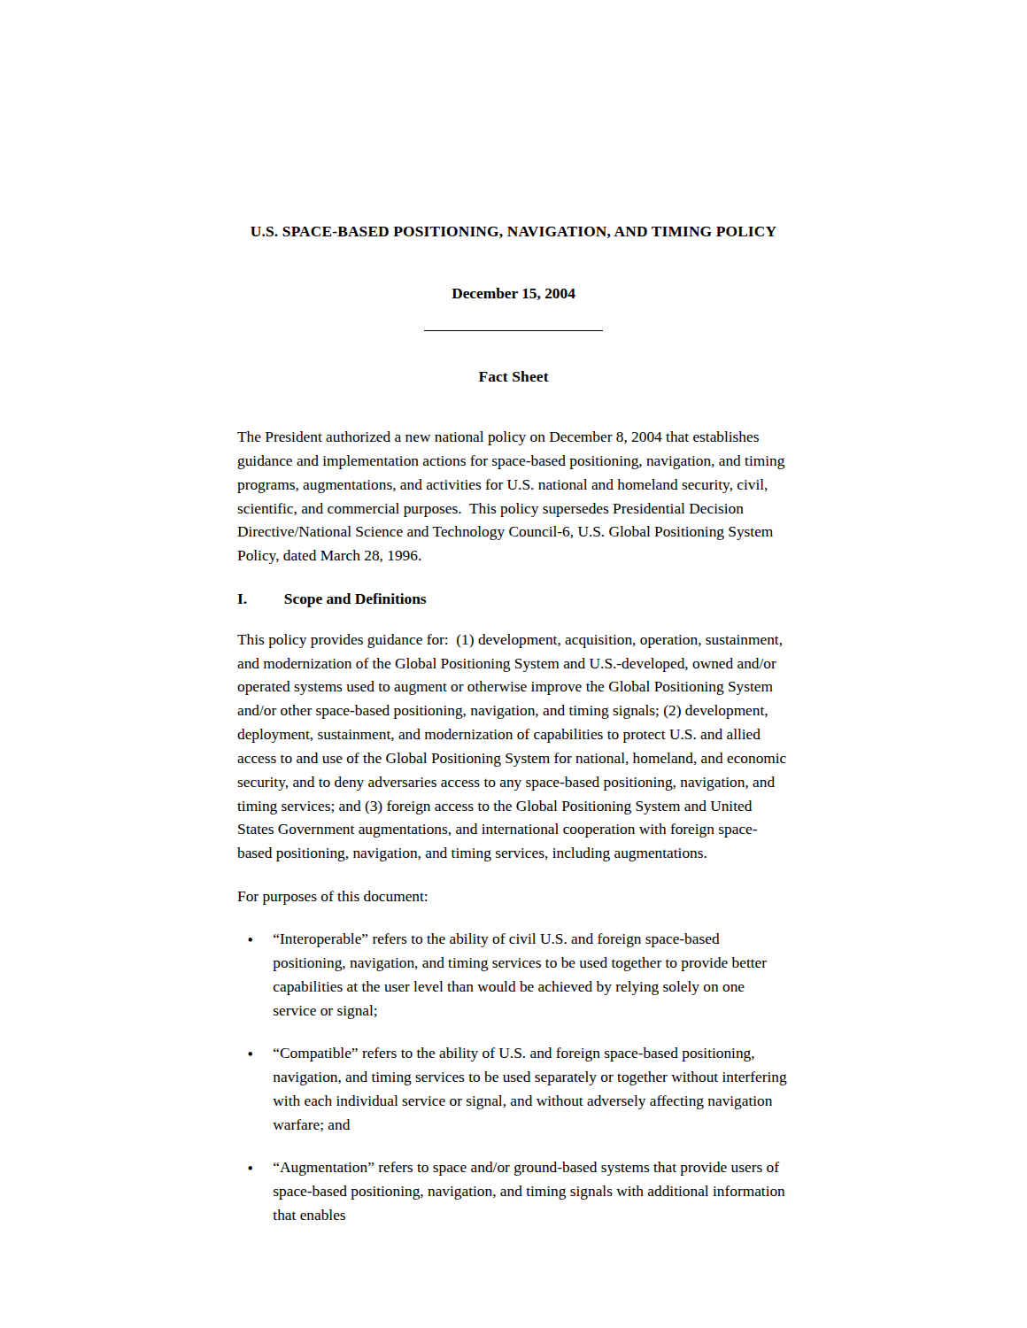U.S. Space-Based Positioning, Navigation, and Timing Policy
December 15, 2004
Fact Sheet
The President authorized a new national policy on December 8, 2004 that establishes guidance and implementation actions for space-based positioning, navigation, and timing programs, augmentations, and activities for U.S. national and homeland security, civil, scientific, and commercial purposes. This policy supersedes Presidential Decision Directive/National Science and Technology Council-6, U.S. Global Positioning System Policy, dated March 28, 1996.
I. Scope and Definitions
This policy provides guidance for: (1) development, acquisition, operation, sustainment, and modernization of the Global Positioning System and U.S.-developed, owned and/or operated systems used to augment or otherwise improve the Global Positioning System and/or other space-based positioning, navigation, and timing signals; (2) development, deployment, sustainment, and modernization of capabilities to protect U.S. and allied access to and use of the Global Positioning System for national, homeland, and economic security, and to deny adversaries access to any space-based positioning, navigation, and timing services; and (3) foreign access to the Global Positioning System and United States Government augmentations, and international cooperation with foreign space-based positioning, navigation, and timing services, including augmentations.
For purposes of this document:
“Interoperable” refers to the ability of civil U.S. and foreign space-based positioning, navigation, and timing services to be used together to provide better capabilities at the user level than would be achieved by relying solely on one service or signal;
“Compatible” refers to the ability of U.S. and foreign space-based positioning, navigation, and timing services to be used separately or together without interfering with each individual service or signal, and without adversely affecting navigation warfare; and
“Augmentation” refers to space and/or ground-based systems that provide users of space-based positioning, navigation, and timing signals with additional information that enables